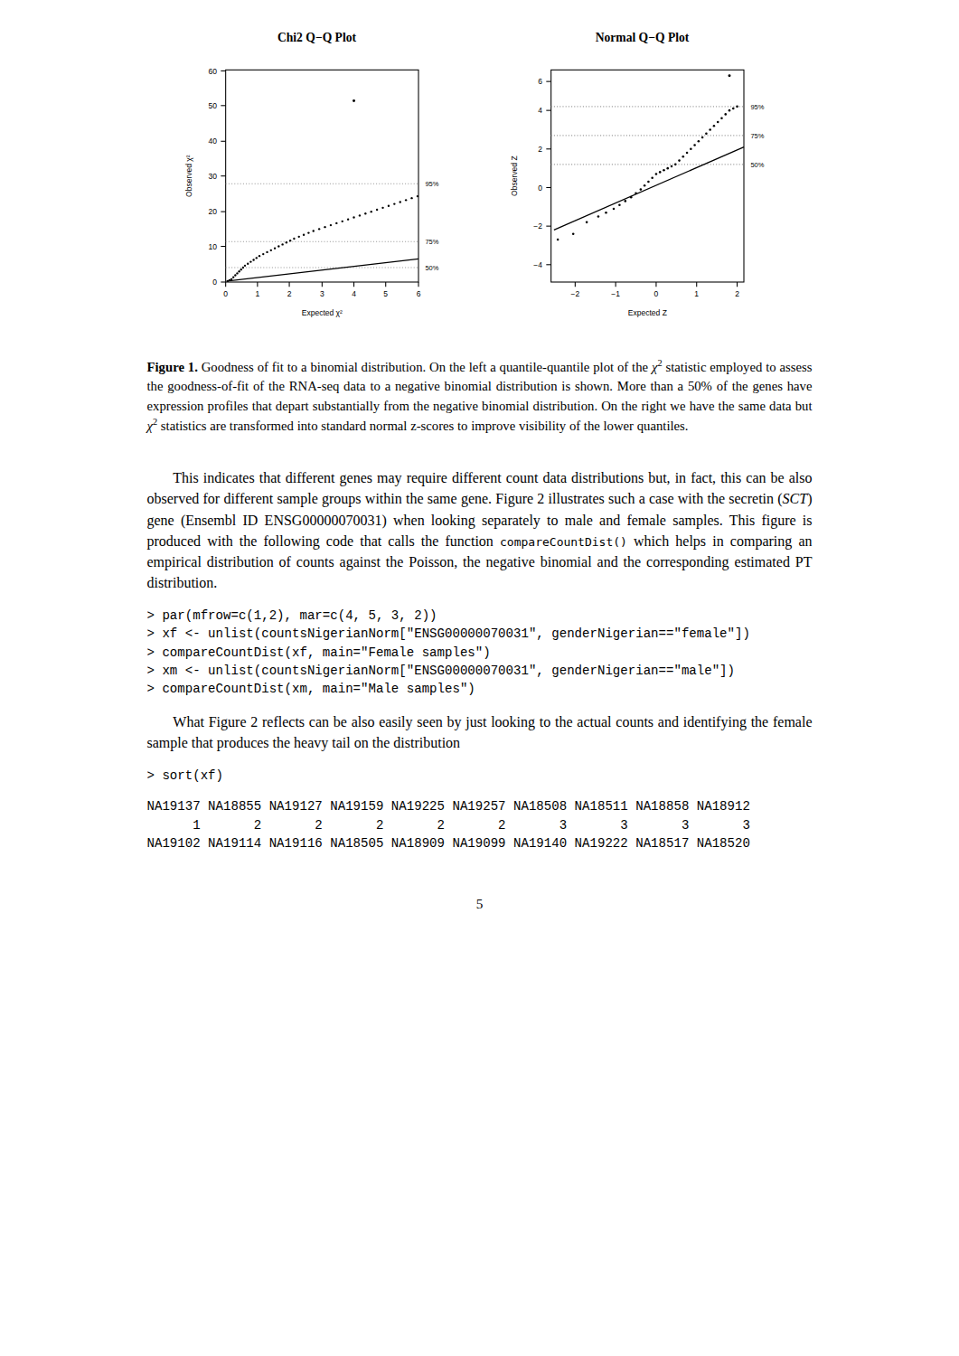Chi2 Q−Q Plot
0 10 20 30 40 50 60 0 1 2 3 4 5 6 Observed χ² Expected χ² 50% 75% 95%
Normal Q−Q Plot
−4 −2 0 2 4 6 −2 −1 0 1 2 Observed Z Expected Z 50% 75% 95%
Figure 1. Goodness of fit to a binomial distribution. On the left a quantile-quantile plot of the χ2 statistic employed to assess the goodness-of-fit of the RNA-seq data to a negative binomial distribution is shown. More than a 50% of the genes have expression profiles that depart substantially from the negative binomial distribution. On the right we have the same data but χ2 statistics are transformed into standard normal z-scores to improve visibility of the lower quantiles.
This indicates that different genes may require different count data distributions but, in fact, this can be also observed for different sample groups within the same gene. Figure 2 illustrates such a case with the secretin (SCT) gene (Ensembl ID ENSG00000070031) when looking separately to male and female samples. This figure is produced with the following code that calls the function compareCountDist() which helps in comparing an empirical distribution of counts against the Poisson, the negative binomial and the corresponding estimated PT distribution.
> par(mfrow=c(1,2), mar=c(4, 5, 3, 2))
> xf <- unlist(countsNigerianNorm["ENSG00000070031", genderNigerian=="female"])
> compareCountDist(xf, main="Female samples")
> xm <- unlist(countsNigerianNorm["ENSG00000070031", genderNigerian=="male"])
> compareCountDist(xm, main="Male samples")
What Figure 2 reflects can be also easily seen by just looking to the actual counts and identifying the female sample that produces the heavy tail on the distribution
> sort(xf)
NA19137 NA18855 NA19127 NA19159 NA19225 NA19257 NA18508 NA18511 NA18858 NA18912
      1       2       2       2       2       2       3       3       3       3
NA19102 NA19114 NA19116 NA18505 NA18909 NA19099 NA19140 NA19222 NA18517 NA18520
5